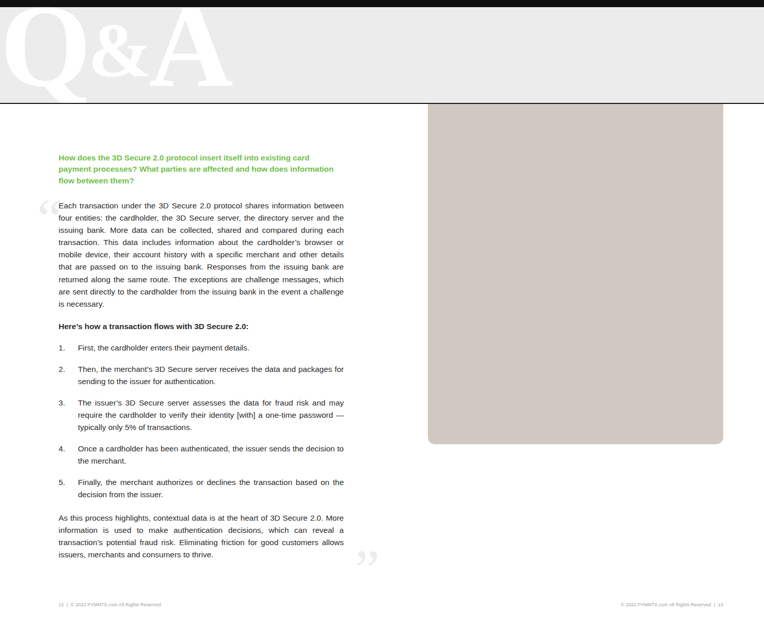Q&A
How does the 3D Secure 2.0 protocol insert itself into existing card payment processes? What parties are affected and how does information flow between them?
“Each transaction under the 3D Secure 2.0 protocol shares information between four entities: the cardholder, the 3D Secure server, the directory server and the issuing bank. More data can be collected, shared and compared during each transaction. This data includes information about the cardholder’s browser or mobile device, their account history with a specific merchant and other details that are passed on to the issuing bank. Responses from the issuing bank are returned along the same route. The exceptions are challenge messages, which are sent directly to the cardholder from the issuing bank in the event a challenge is necessary.
Here’s how a transaction flows with 3D Secure 2.0:
First, the cardholder enters their payment details.
Then, the merchant’s 3D Secure server receives the data and packages for sending to the issuer for authentication.
The issuer’s 3D Secure server assesses the data for fraud risk and may require the cardholder to verify their identity [with] a one-time password — typically only 5% of transactions.
Once a cardholder has been authenticated, the issuer sends the decision to the merchant.
Finally, the merchant authorizes or declines the transaction based on the decision from the issuer.
As this process highlights, contextual data is at the heart of 3D Secure 2.0. More information is used to make authentication decisions, which can reveal a transaction’s potential fraud risk. Eliminating friction for good customers allows issuers, merchants and consumers to thrive.”
12 | © 2022 PYMNTS.com All Rights Reserved
© 2022 PYMNTS.com All Rights Reserved | 13